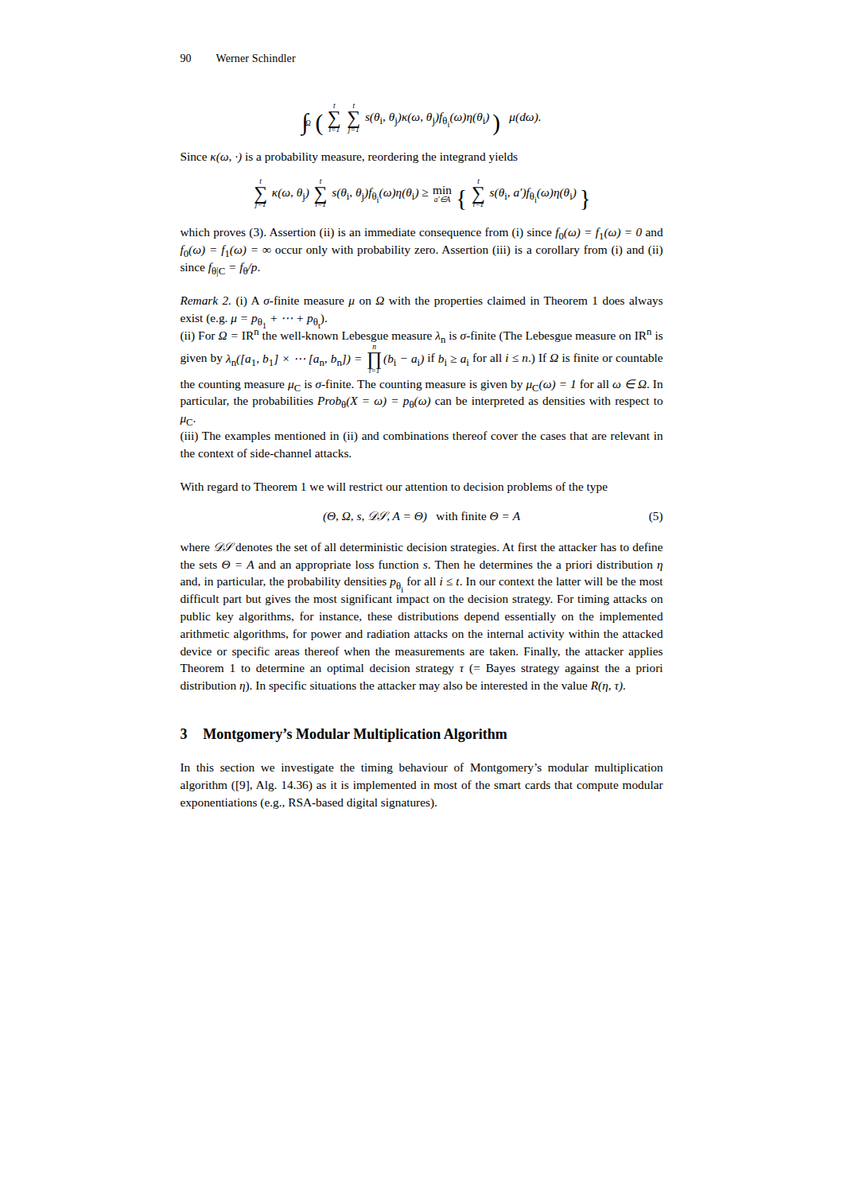90 Werner Schindler
∫Ω ( t∑i=1 t∑j=1 s(θi, θj)κ(ω, θj)fθi(ω)η(θi) ) μ(dω).
Since κ(ω, ·) is a probability measure, reordering the integrand yields
t∑j=1 κ(ω, θj) t∑i=1 s(θi, θj)fθi(ω)η(θi) ≥ min a′∈A { t∑i=1 s(θi, a′)fθi(ω)η(θi) }
which proves (3). Assertion (ii) is an immediate consequence from (i) since f0(ω) = f1(ω) = 0 and f0(ω) = f1(ω) = ∞ occur only with probability zero. Assertion (iii) is a corollary from (i) and (ii) since fθ|C = fθ/p.
Remark 2. (i) A σ-finite measure μ on Ω with the properties claimed in Theorem 1 does always exist (e.g. μ = pθ1 + ⋯ + pθt).
(ii) For Ω = IRn the well-known Lebesgue measure λn is σ-finite (The Lebesgue measure on IRn is given by λn([a1, b1] × ⋯ [an, bn]) = n∏i=1(bi − ai) if bi ≥ ai for all i ≤ n.) If Ω is finite or countable the counting measure μC is σ-finite. The counting measure is given by μC(ω) = 1 for all ω ∈ Ω. In particular, the probabilities Probθ(X = ω) = pθ(ω) can be interpreted as densities with respect to μC.
(iii) The examples mentioned in (ii) and combinations thereof cover the cases that are relevant in the context of side-channel attacks.
With regard to Theorem 1 we will restrict our attention to decision problems of the type
(Θ, Ω, s, 𝒟𝒮, A = Θ) with finite Θ = A (5)
where 𝒟𝒮 denotes the set of all deterministic decision strategies. At first the attacker has to define the sets Θ = A and an appropriate loss function s. Then he determines the a priori distribution η and, in particular, the probability densities pθi for all i ≤ t. In our context the latter will be the most difficult part but gives the most significant impact on the decision strategy. For timing attacks on public key algorithms, for instance, these distributions depend essentially on the implemented arithmetic algorithms, for power and radiation attacks on the internal activity within the attacked device or specific areas thereof when the measurements are taken. Finally, the attacker applies Theorem 1 to determine an optimal decision strategy τ (= Bayes strategy against the a priori distribution η). In specific situations the attacker may also be interested in the value R(η, τ).
3 Montgomery’s Modular Multiplication Algorithm
In this section we investigate the timing behaviour of Montgomery’s modular multiplication algorithm ([9], Alg. 14.36) as it is implemented in most of the smart cards that compute modular exponentiations (e.g., RSA-based digital signatures).